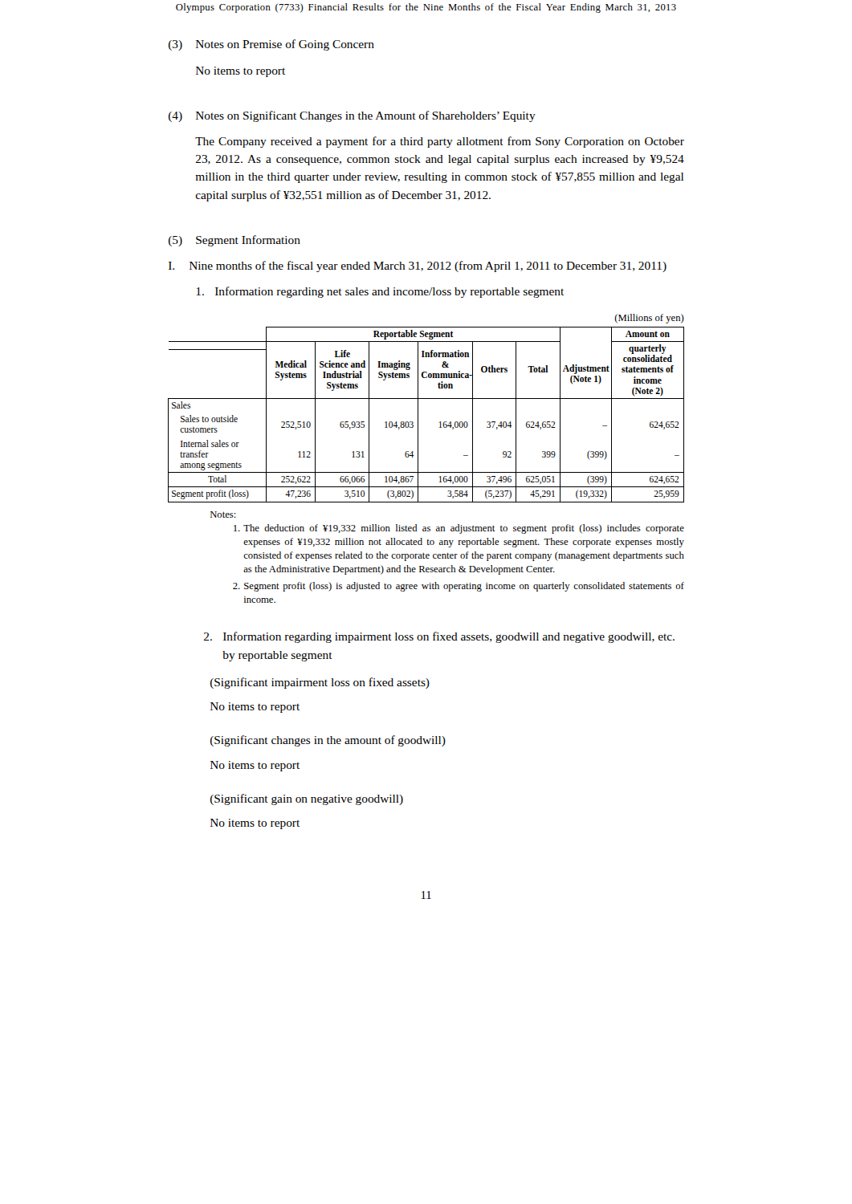Olympus Corporation (7733) Financial Results for the Nine Months of the Fiscal Year Ending March 31, 2013
(3)
Notes on Premise of Going Concern
No items to report
(4)
Notes on Significant Changes in the Amount of Shareholders’ Equity
The Company received a payment for a third party allotment from Sony Corporation on October 23, 2012. As a consequence, common stock and legal capital surplus each increased by ¥9,524 million in the third quarter under review, resulting in common stock of ¥57,855 million and legal capital surplus of ¥32,551 million as of December 31, 2012.
(5)
Segment Information
I.
Nine months of the fiscal year ended March 31, 2012 (from April 1, 2011 to December 31, 2011)
1.
Information regarding net sales and income/loss by reportable segment
(Millions of yen)
| | Reportable Segment | | Amount on |
| | Medical Systems | Life Science and Industrial Systems | Imaging Systems | Information & Communica- tion | Others | Total | quarterly consolidated statements of income (Note 2) |
| | Adjustment (Note 1) |
| Sales | | | | | | | | |
| Sales to outside customers | 252,510 | 65,935 | 104,803 | 164,000 | 37,404 | 624,652 | – | 624,652 |
| Internal sales or transfer among segments | 112 | 131 | 64 | – | 92 | 399 | (399) | – |
| Total | 252,622 | 66,066 | 104,867 | 164,000 | 37,496 | 625,051 | (399) | 624,652 |
| Segment profit (loss) | 47,236 | 3,510 | (3,802) | 3,584 | (5,237) | 45,291 | (19,332) | 25,959 |
Notes:
1.
The deduction of ¥19,332 million listed as an adjustment to segment profit (loss) includes corporate expenses of ¥19,332 million not allocated to any reportable segment. These corporate expenses mostly consisted of expenses related to the corporate center of the parent company (management departments such as the Administrative Department) and the Research & Development Center.
2.
Segment profit (loss) is adjusted to agree with operating income on quarterly consolidated statements of income.
2.
Information regarding impairment loss on fixed assets, goodwill and negative goodwill, etc. by reportable segment
(Significant impairment loss on fixed assets)
No items to report
(Significant changes in the amount of goodwill)
No items to report
(Significant gain on negative goodwill)
No items to report
11